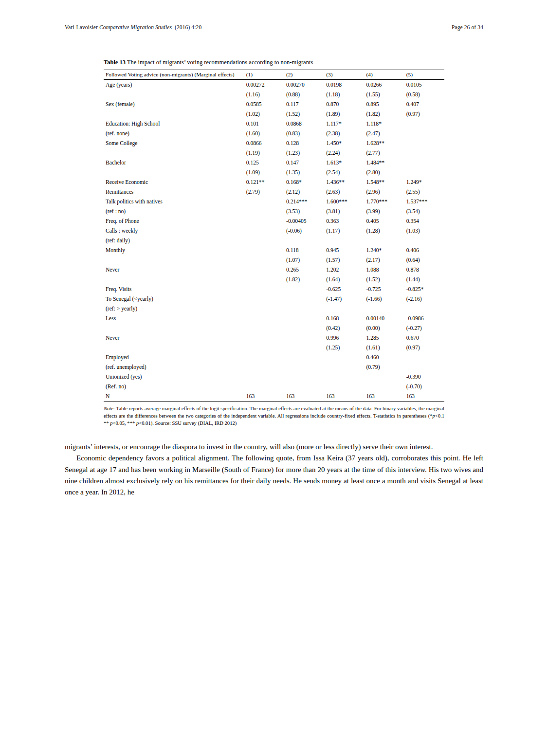Vari-Lavoisier Comparative Migration Studies (2016) 4:20
Page 26 of 34
Table 13 The impact of migrants’ voting recommendations according to non-migrants
| Followed Voting advice (non-migrants) (Marginal effects) | (1) | (2) | (3) | (4) | (5) |
| --- | --- | --- | --- | --- | --- |
| Age (years) | 0.00272 | 0.00270 | 0.0198 | 0.0266 | 0.0105 |
| | (1.16) | (0.88) | (1.18) | (1.55) | (0.58) |
| Sex (female) | 0.0585 | 0.117 | 0.870 | 0.895 | 0.407 |
| | (1.02) | (1.52) | (1.89) | (1.82) | (0.97) |
| Education: High School | 0.101 | 0.0868 | 1.117* | 1.118* | |
| (ref. none) | (1.60) | (0.83) | (2.38) | (2.47) | |
| Some College | 0.0866 | 0.128 | 1.450* | 1.628** | |
| | (1.19) | (1.23) | (2.24) | (2.77) | |
| Bachelor | 0.125 | 0.147 | 1.613* | 1.484** | |
| | (1.09) | (1.35) | (2.54) | (2.80) | |
| Receive Economic | 0.121** | 0.168* | 1.436** | 1.548** | 1.249* |
| Remittances | (2.79) | (2.12) | (2.63) | (2.96) | (2.55) |
| Talk politics with natives | | 0.214*** | 1.600*** | 1.770*** | 1.537*** |
| (ref : no) | | (3.53) | (3.81) | (3.99) | (3.54) |
| Freq. of Phone | | -0.00405 | 0.363 | 0.405 | 0.354 |
| Calls : weekly | | (-0.06) | (1.17) | (1.28) | (1.03) |
| (ref: daily) | | | | | |
| Monthly | | 0.118 | 0.945 | 1.240* | 0.406 |
| | | (1.07) | (1.57) | (2.17) | (0.64) |
| Never | | 0.265 | 1.202 | 1.088 | 0.878 |
| | | (1.82) | (1.64) | (1.52) | (1.44) |
| Freq. Visits | | | -0.625 | -0.725 | -0.825* |
| To Senegal (<yearly) | | | (-1.47) | (-1.66) | (-2.16) |
| (ref: > yearly) | | | | | |
| Less | | | 0.168 | 0.00140 | -0.0986 |
| | | | (0.42) | (0.00) | (-0.27) |
| Never | | | 0.996 | 1.285 | 0.670 |
| | | | (1.25) | (1.61) | (0.97) |
| Employed | | | | 0.460 | |
| (ref. unemployed) | | | | (0.79) | |
| Unionized (yes) | | | | | -0.390 |
| (Ref. no) | | | | | (-0.70) |
| N | 163 | 163 | 163 | 163 | 163 |
Note: Table reports average marginal effects of the logit specification. The marginal effects are evaluated at the means of the data. For binary variables, the marginal effects are the differences between the two categories of the independent variable. All regressions include country-fixed effects. T-statistics in parentheses (*p<0.1 ** p<0.05, *** p<0.01). Source: SSU survey (DIAL, IRD 2012)
migrants’ interests, or encourage the diaspora to invest in the country, will also (more or less directly) serve their own interest.
Economic dependency favors a political alignment. The following quote, from Issa Keira (37 years old), corroborates this point. He left Senegal at age 17 and has been working in Marseille (South of France) for more than 20 years at the time of this interview. His two wives and nine children almost exclusively rely on his remittances for their daily needs. He sends money at least once a month and visits Senegal at least once a year. In 2012, he